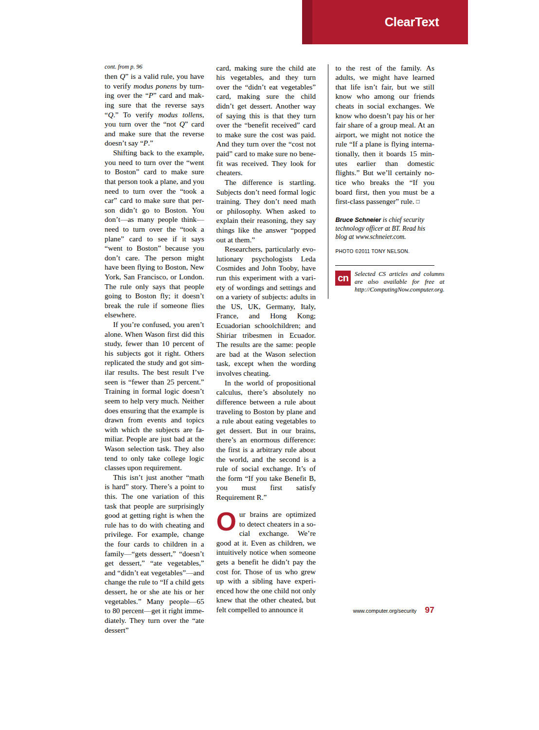ClearText
cont. from p. 96
then Q” is a valid rule, you have to verify modus ponens by turning over the “P” card and making sure that the reverse says “Q.” To verify modus tollens, you turn over the “not Q” card and make sure that the reverse doesn’t say “P.”
Shifting back to the example, you need to turn over the “went to Boston” card to make sure that person took a plane, and you need to turn over the “took a car” card to make sure that person didn’t go to Boston. You don’t—as many people think—need to turn over the “took a plane” card to see if it says “went to Boston” because you don’t care. The person might have been flying to Boston, New York, San Francisco, or London. The rule only says that people going to Boston fly; it doesn’t break the rule if someone flies elsewhere.
If you’re confused, you aren’t alone. When Wason first did this study, fewer than 10 percent of his subjects got it right. Others replicated the study and got similar results. The best result I’ve seen is “fewer than 25 percent.” Training in formal logic doesn’t seem to help very much. Neither does ensuring that the example is drawn from events and topics with which the subjects are familiar. People are just bad at the Wason selection task. They also tend to only take college logic classes upon requirement.
This isn’t just another “math is hard” story. There’s a point to this. The one variation of this task that people are surprisingly good at getting right is when the rule has to do with cheating and privilege. For example, change the four cards to children in a family—“gets dessert,” “doesn’t get dessert,” “ate vegetables,” and “didn’t eat vegetables”—and change the rule to “If a child gets dessert, he or she ate his or her vegetables.” Many people—65 to 80 percent—get it right immediately. They turn over the “ate dessert”
card, making sure the child ate his vegetables, and they turn over the “didn’t eat vegetables” card, making sure the child didn’t get dessert. Another way of saying this is that they turn over the “benefit received” card to make sure the cost was paid. And they turn over the “cost not paid” card to make sure no benefit was received. They look for cheaters.
The difference is startling. Subjects don’t need formal logic training. They don’t need math or philosophy. When asked to explain their reasoning, they say things like the answer “popped out at them.”
Researchers, particularly evolutionary psychologists Leda Cosmides and John Tooby, have run this experiment with a variety of wordings and settings and on a variety of subjects: adults in the US, UK, Germany, Italy, France, and Hong Kong; Ecuadorian schoolchildren; and Shiriar tribesmen in Ecuador. The results are the same: people are bad at the Wason selection task, except when the wording involves cheating.
In the world of propositional calculus, there’s absolutely no difference between a rule about traveling to Boston by plane and a rule about eating vegetables to get dessert. But in our brains, there’s an enormous difference: the first is a arbitrary rule about the world, and the second is a rule of social exchange. It’s of the form “If you take Benefit B, you must first satisfy Requirement R.”
Our brains are optimized to detect cheaters in a social exchange. We’re good at it. Even as children, we intuitively notice when someone gets a benefit he didn’t pay the cost for. Those of us who grew up with a sibling have experienced how the one child not only knew that the other cheated, but felt compelled to announce it
to the rest of the family. As adults, we might have learned that life isn’t fair, but we still know who among our friends cheats in social exchanges. We know who doesn’t pay his or her fair share of a group meal. At an airport, we might not notice the rule “If a plane is flying internationally, then it boards 15 minutes earlier than domestic flights.” But we’ll certainly notice who breaks the “If you board first, then you must be a first-class passenger” rule. □
Bruce Schneier is chief security technology officer at BT. Read his blog at www.schneier.com.
PHOTO ©2011 TONY NELSON.
cn
Selected CS articles and columns are also available for free at http://ComputingNow.computer.org.
www.computer.org/security 97